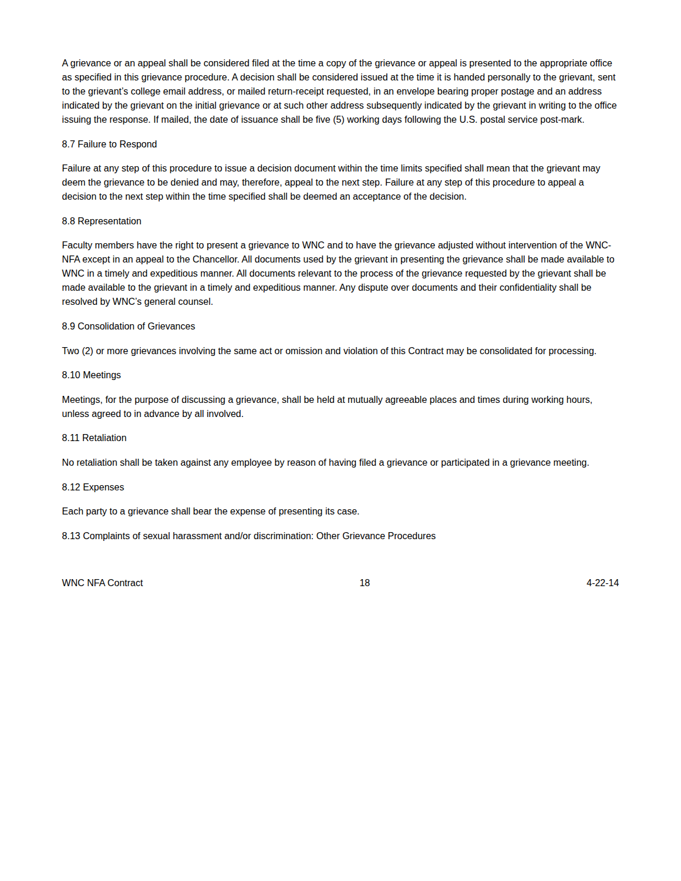A grievance or an appeal shall be considered filed at the time a copy of the grievance or appeal is presented to the appropriate office as specified in this grievance procedure. A decision shall be considered issued at the time it is handed personally to the grievant, sent to the grievant’s college email address, or mailed return-receipt requested, in an envelope bearing proper postage and an address indicated by the grievant on the initial grievance or at such other address subsequently indicated by the grievant in writing to the office issuing the response. If mailed, the date of issuance shall be five (5) working days following the U.S. postal service post-mark.
8.7 Failure to Respond
Failure at any step of this procedure to issue a decision document within the time limits specified shall mean that the grievant may deem the grievance to be denied and may, therefore, appeal to the next step. Failure at any step of this procedure to appeal a decision to the next step within the time specified shall be deemed an acceptance of the decision.
8.8 Representation
Faculty members have the right to present a grievance to WNC and to have the grievance adjusted without intervention of the WNC-NFA except in an appeal to the Chancellor. All documents used by the grievant in presenting the grievance shall be made available to WNC in a timely and expeditious manner. All documents relevant to the process of the grievance requested by the grievant shall be made available to the grievant in a timely and expeditious manner. Any dispute over documents and their confidentiality shall be resolved by WNC’s general counsel.
8.9 Consolidation of Grievances
Two (2) or more grievances involving the same act or omission and violation of this Contract may be consolidated for processing.
8.10 Meetings
Meetings, for the purpose of discussing a grievance, shall be held at mutually agreeable places and times during working hours, unless agreed to in advance by all involved.
8.11 Retaliation
No retaliation shall be taken against any employee by reason of having filed a grievance or participated in a grievance meeting.
8.12 Expenses
Each party to a grievance shall bear the expense of presenting its case.
8.13 Complaints of sexual harassment and/or discrimination: Other Grievance Procedures
WNC NFA Contract 18 4-22-14